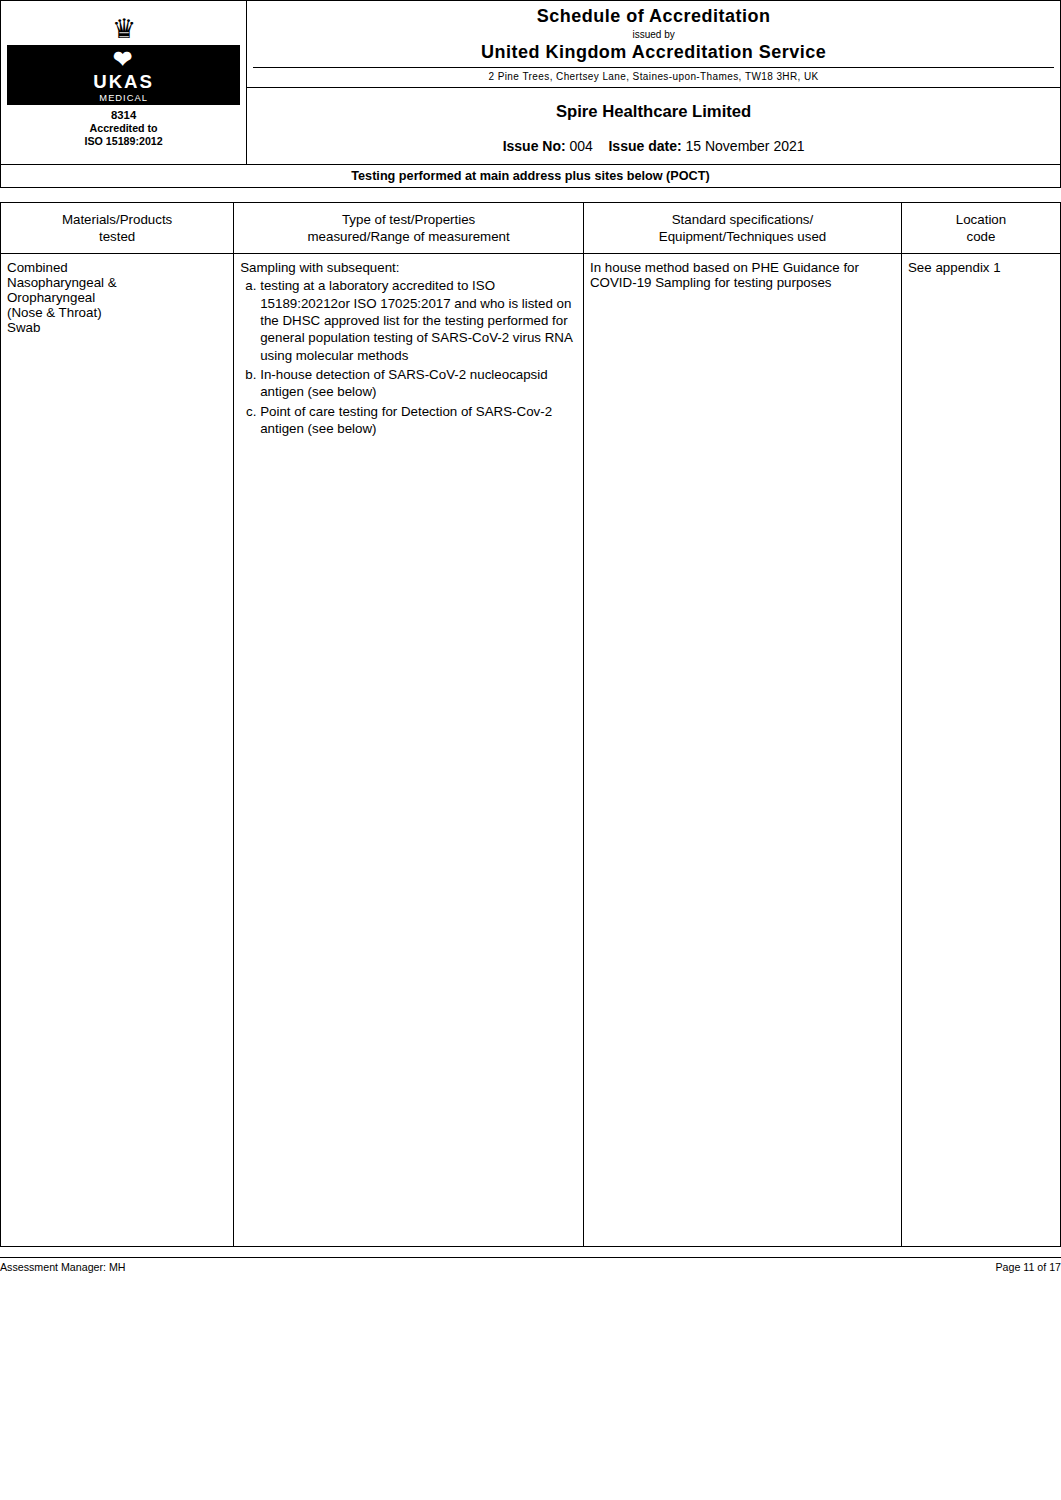| ♛ ❤ UKAS MEDICAL 8314 Accredited to ISO 15189:2012 | Schedule of Accreditation issued by United Kingdom Accreditation Service 2 Pine Trees, Chertsey Lane, Staines-upon-Thames, TW18 3HR, UK |
| Spire Healthcare Limited Issue No: 004 Issue date: 15 November 2021 |
Testing performed at main address plus sites below (POCT)
| Materials/Products tested | Type of test/Properties measured/Range of measurement | Standard specifications/ Equipment/Techniques used | Location code |
| --- | --- | --- | --- |
| Combined Nasopharyngeal & Oropharyngeal (Nose & Throat) Swab | Sampling with subsequent: testing at a laboratory accredited to ISO 15189:20212or ISO 17025:2017 and who is listed on the DHSC approved list for the testing performed for general population testing of SARS-CoV-2 virus RNA using molecular methods In-house detection of SARS-CoV-2 nucleocapsid antigen (see below) Point of care testing for Detection of SARS-Cov-2 antigen (see below) | In house method based on PHE Guidance for COVID-19 Sampling for testing purposes | See appendix 1 |
Assessment Manager: MH Page 11 of 17